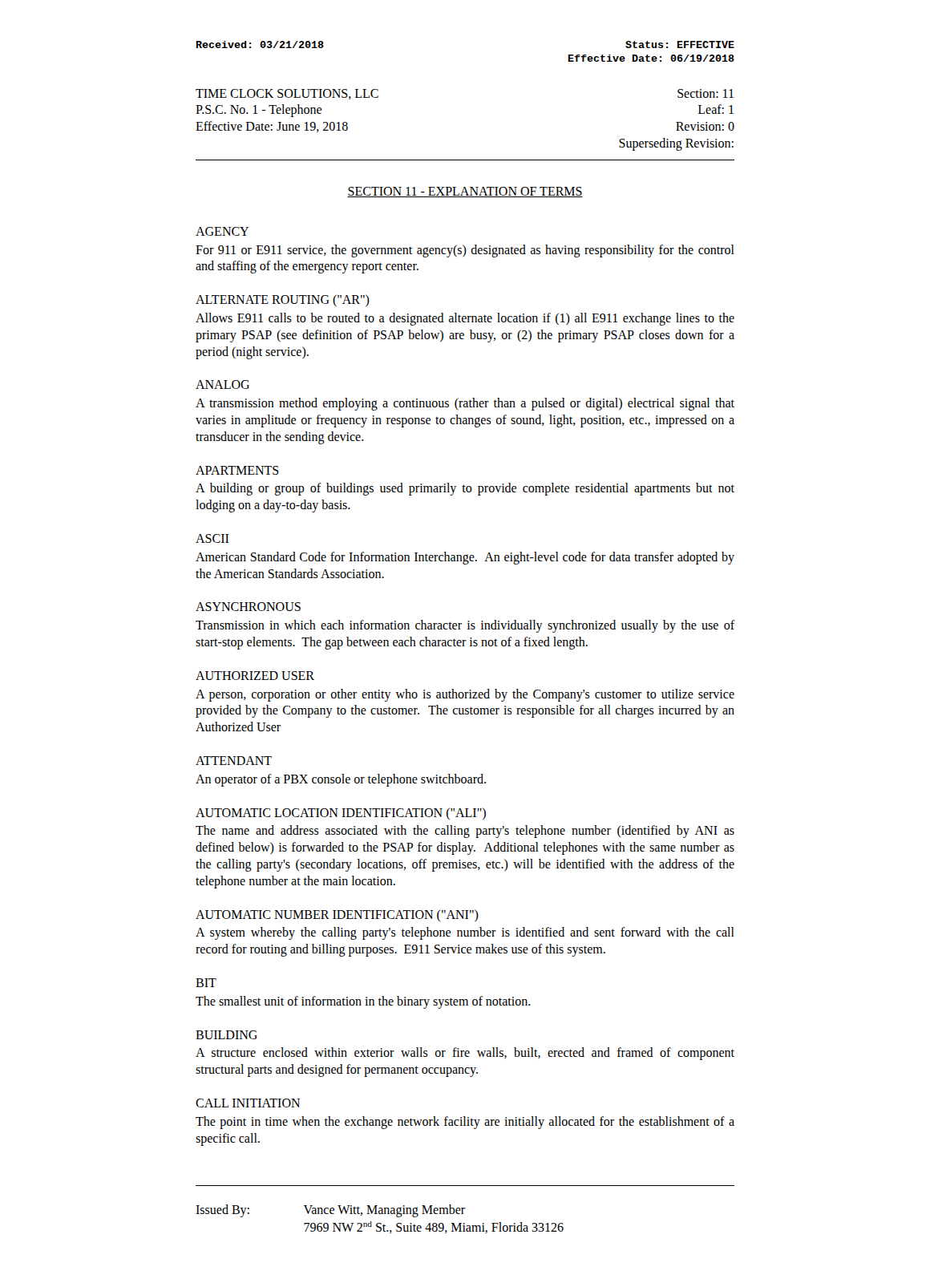Received: 03/21/2018
Status: EFFECTIVE Effective Date: 06/19/2018
TIME CLOCK SOLUTIONS, LLC
P.S.C. No. 1 - Telephone
Effective Date: June 19, 2018
Section: 11
Leaf: 1
Revision: 0
Superseding Revision:
SECTION 11 - EXPLANATION OF TERMS
AGENCY
For 911 or E911 service, the government agency(s) designated as having responsibility for the control and staffing of the emergency report center.
ALTERNATE ROUTING ("AR")
Allows E911 calls to be routed to a designated alternate location if (1) all E911 exchange lines to the primary PSAP (see definition of PSAP below) are busy, or (2) the primary PSAP closes down for a period (night service).
ANALOG
A transmission method employing a continuous (rather than a pulsed or digital) electrical signal that varies in amplitude or frequency in response to changes of sound, light, position, etc., impressed on a transducer in the sending device.
APARTMENTS
A building or group of buildings used primarily to provide complete residential apartments but not lodging on a day-to-day basis.
ASCII
American Standard Code for Information Interchange. An eight-level code for data transfer adopted by the American Standards Association.
ASYNCHRONOUS
Transmission in which each information character is individually synchronized usually by the use of start-stop elements. The gap between each character is not of a fixed length.
AUTHORIZED USER
A person, corporation or other entity who is authorized by the Company's customer to utilize service provided by the Company to the customer. The customer is responsible for all charges incurred by an Authorized User
ATTENDANT
An operator of a PBX console or telephone switchboard.
AUTOMATIC LOCATION IDENTIFICATION ("ALI")
The name and address associated with the calling party's telephone number (identified by ANI as defined below) is forwarded to the PSAP for display. Additional telephones with the same number as the calling party's (secondary locations, off premises, etc.) will be identified with the address of the telephone number at the main location.
AUTOMATIC NUMBER IDENTIFICATION ("ANI")
A system whereby the calling party's telephone number is identified and sent forward with the call record for routing and billing purposes. E911 Service makes use of this system.
BIT
The smallest unit of information in the binary system of notation.
BUILDING
A structure enclosed within exterior walls or fire walls, built, erected and framed of component structural parts and designed for permanent occupancy.
CALL INITIATION
The point in time when the exchange network facility are initially allocated for the establishment of a specific call.
Issued By:
Vance Witt, Managing Member
7969 NW 2nd St., Suite 489, Miami, Florida 33126